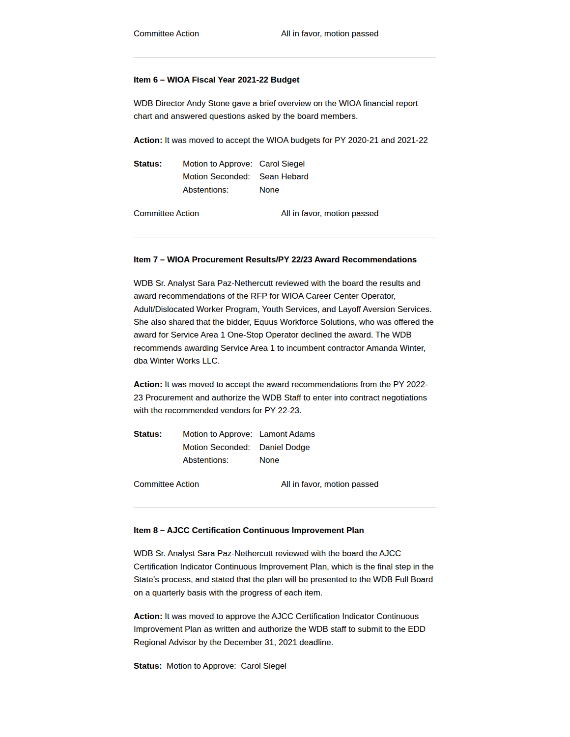Committee Action
All in favor, motion passed
Item 6 – WIOA Fiscal Year 2021-22 Budget
WDB Director Andy Stone gave a brief overview on the WIOA financial report chart and answered questions asked by the board members.
Action: It was moved to accept the WIOA budgets for PY 2020-21 and 2021-22
Status:
| Motion to Approve: | Carol Siegel |
| Motion Seconded: | Sean Hebard |
| Abstentions: | None |
Committee Action
All in favor, motion passed
Item 7 – WIOA Procurement Results/PY 22/23 Award Recommendations
WDB Sr. Analyst Sara Paz-Nethercutt reviewed with the board the results and award recommendations of the RFP for WIOA Career Center Operator, Adult/Dislocated Worker Program, Youth Services, and Layoff Aversion Services. She also shared that the bidder, Equus Workforce Solutions, who was offered the award for Service Area 1 One-Stop Operator declined the award. The WDB recommends awarding Service Area 1 to incumbent contractor Amanda Winter, dba Winter Works LLC.
Action: It was moved to accept the award recommendations from the PY 2022-23 Procurement and authorize the WDB Staff to enter into contract negotiations with the recommended vendors for PY 22-23.
Status:
| Motion to Approve: | Lamont Adams |
| Motion Seconded: | Daniel Dodge |
| Abstentions: | None |
Committee Action
All in favor, motion passed
Item 8 – AJCC Certification Continuous Improvement Plan
WDB Sr. Analyst Sara Paz-Nethercutt reviewed with the board the AJCC Certification Indicator Continuous Improvement Plan, which is the final step in the State’s process, and stated that the plan will be presented to the WDB Full Board on a quarterly basis with the progress of each item.
Action: It was moved to approve the AJCC Certification Indicator Continuous Improvement Plan as written and authorize the WDB staff to submit to the EDD Regional Advisor by the December 31, 2021 deadline.
Status: Motion to Approve: Carol Siegel